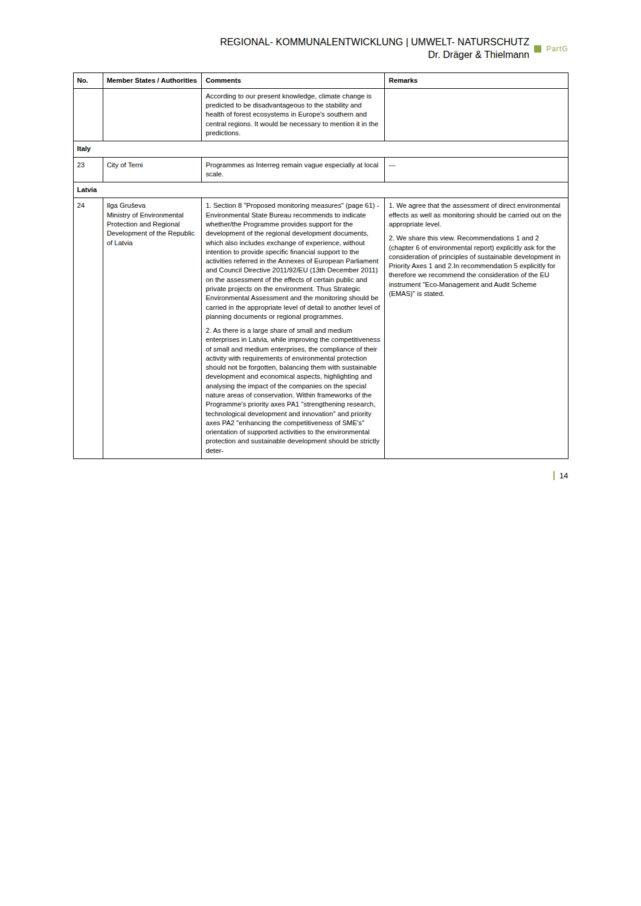REGIONAL- KOMMUNALENTWICKLUNG | UMWELT- NATURSCHUTZ
Dr. Dräger & Thielmann
PartG
| No. | Member States / Authorities | Comments | Remarks |
| --- | --- | --- | --- |
| | | According to our present knowledge, climate change is predicted to be disadvantageous to the stability and health of forest ecosystems in Europe's southern and central regions. It would be necessary to mention it in the predictions. | |
| Italy |
| 23 | City of Terni | Programmes as Interreg remain vague especially at local scale. | --- |
| Latvia |
| 24 | Ilga Gruševa Ministry of Environmental Protection and Regional Development of the Republic of Latvia | 1. Section 8 "Proposed monitoring measures" (page 61) - Environmental State Bureau recommends to indicate whether/the Programme provides support for the development of the regional development documents, which also includes exchange of experience, without intention to provide specific financial support to the activities referred in the Annexes of European Parliament and Council Directive 2011/92/EU (13th December 2011) on the assessment of the effects of certain public and private projects on the environment. Thus Strategic Environmental Assessment and the monitoring should be carried in the appropriate level of detail to another level of planning documents or regional programmes. 2. As there is a large share of small and medium enterprises in Latvia, while improving the competitiveness of small and medium enterprises, the compliance of their activity with requirements of environmental protection should not be forgotten, balancing them with sustainable development and economical aspects, highlighting and analysing the impact of the companies on the special nature areas of conservation. Within frameworks of the Programme's priority axes PA1 "strengthening research, technological development and innovation" and priority axes PA2 "enhancing the competitiveness of SME's" orientation of supported activities to the environmental protection and sustainable development should be strictly deter- | 1. We agree that the assessment of direct environmental effects as well as monitoring should be carried out on the appropriate level. 2. We share this view. Recommendations 1 and 2 (chapter 6 of environmental report) explicitly ask for the consideration of principles of sustainable development in Priority Axes 1 and 2.In recommendation 5 explicitly for therefore we recommend the consideration of the EU instrument "Eco-Management and Audit Scheme (EMAS)" is stated. |
14